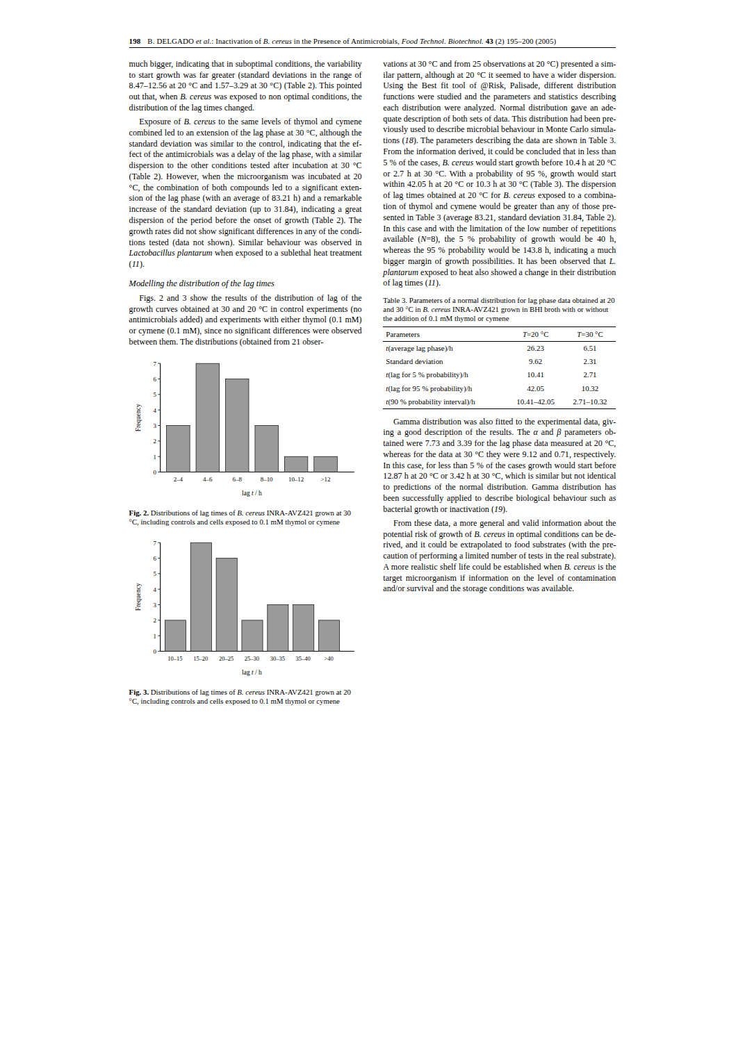198 B. DELGADO et al.: Inactivation of B. cereus in the Presence of Antimicrobials, Food Technol. Biotechnol. 43 (2) 195–200 (2005)
much bigger, indicating that in suboptimal conditions, the variability to start growth was far greater (standard deviations in the range of 8.47–12.56 at 20 °C and 1.57–3.29 at 30 °C) (Table 2). This pointed out that, when B. cereus was exposed to non optimal conditions, the distribution of the lag times changed.
Exposure of B. cereus to the same levels of thymol and cymene combined led to an extension of the lag phase at 30 °C, although the standard deviation was similar to the control, indicating that the effect of the antimicrobials was a delay of the lag phase, with a similar dispersion to the other conditions tested after incubation at 30 °C (Table 2). However, when the microorganism was incubated at 20 °C, the combination of both compounds led to a significant extension of the lag phase (with an average of 83.21 h) and a remarkable increase of the standard deviation (up to 31.84), indicating a great dispersion of the period before the onset of growth (Table 2). The growth rates did not show significant differences in any of the conditions tested (data not shown). Similar behaviour was observed in Lactobacillus plantarum when exposed to a sublethal heat treatment (11).
Modelling the distribution of the lag times
Figs. 2 and 3 show the results of the distribution of lag of the growth curves obtained at 30 and 20 °C in control experiments (no antimicrobials added) and experiments with either thymol (0.1 mM) or cymene (0.1 mM), since no significant differences were observed between them. The distributions (obtained from 21 obser-
0 1 2 3 4 5 6 7 2–4 4–6 6–8 8–10 10–12 >12 lag t / h Frequency
Fig. 2. Distributions of lag times of B. cereus INRA-AVZ421 grown at 30 °C, including controls and cells exposed to 0.1 mM thymol or cymene
0 1 2 3 4 5 6 7 10–15 15–20 20–25 25–30 30–35 35–40 >40 lag t / h Frequency
Fig. 3. Distributions of lag times of B. cereus INRA-AVZ421 grown at 20 °C, including controls and cells exposed to 0.1 mM thymol or cymene
vations at 30 °C and from 25 observations at 20 °C) presented a similar pattern, although at 20 °C it seemed to have a wider dispersion. Using the Best fit tool of @Risk, Palisade, different distribution functions were studied and the parameters and statistics describing each distribution were analyzed. Normal distribution gave an adequate description of both sets of data. This distribution had been previously used to describe microbial behaviour in Monte Carlo simulations (18). The parameters describing the data are shown in Table 3. From the information derived, it could be concluded that in less than 5 % of the cases, B. cereus would start growth before 10.4 h at 20 °C or 2.7 h at 30 °C. With a probability of 95 %, growth would start within 42.05 h at 20 °C or 10.3 h at 30 °C (Table 3). The dispersion of lag times obtained at 20 °C for B. cereus exposed to a combination of thymol and cymene would be greater than any of those presented in Table 3 (average 83.21, standard deviation 31.84, Table 2). In this case and with the limitation of the low number of repetitions available (N=8), the 5 % probability of growth would be 40 h, whereas the 95 % probability would be 143.8 h, indicating a much bigger margin of growth possibilities. It has been observed that L. plantarum exposed to heat also showed a change in their distribution of lag times (11).
Table 3. Parameters of a normal distribution for lag phase data obtained at 20 and 30 °C in B. cereus INRA-AVZ421 grown in BHI broth with or without the addition of 0.1 mM thymol or cymene
| Parameters | T =20 °C | T =30 °C |
| --- | --- | --- |
| t (average lag phase)/h | 26.23 | 6.51 |
| Standard deviation | 9.62 | 2.31 |
| t (lag for 5 % probability)/h | 10.41 | 2.71 |
| t (lag for 95 % probability)/h | 42.05 | 10.32 |
| t (90 % probability interval)/h | 10.41–42.05 | 2.71–10.32 |
Gamma distribution was also fitted to the experimental data, giving a good description of the results. The α and β parameters obtained were 7.73 and 3.39 for the lag phase data measured at 20 °C, whereas for the data at 30 °C they were 9.12 and 0.71, respectively. In this case, for less than 5 % of the cases growth would start before 12.87 h at 20 °C or 3.42 h at 30 °C, which is similar but not identical to predictions of the normal distribution. Gamma distribution has been successfully applied to describe biological behaviour such as bacterial growth or inactivation (19).
From these data, a more general and valid information about the potential risk of growth of B. cereus in optimal conditions can be derived, and it could be extrapolated to food substrates (with the precaution of performing a limited number of tests in the real substrate). A more realistic shelf life could be established when B. cereus is the target microorganism if information on the level of contamination and/or survival and the storage conditions was available.